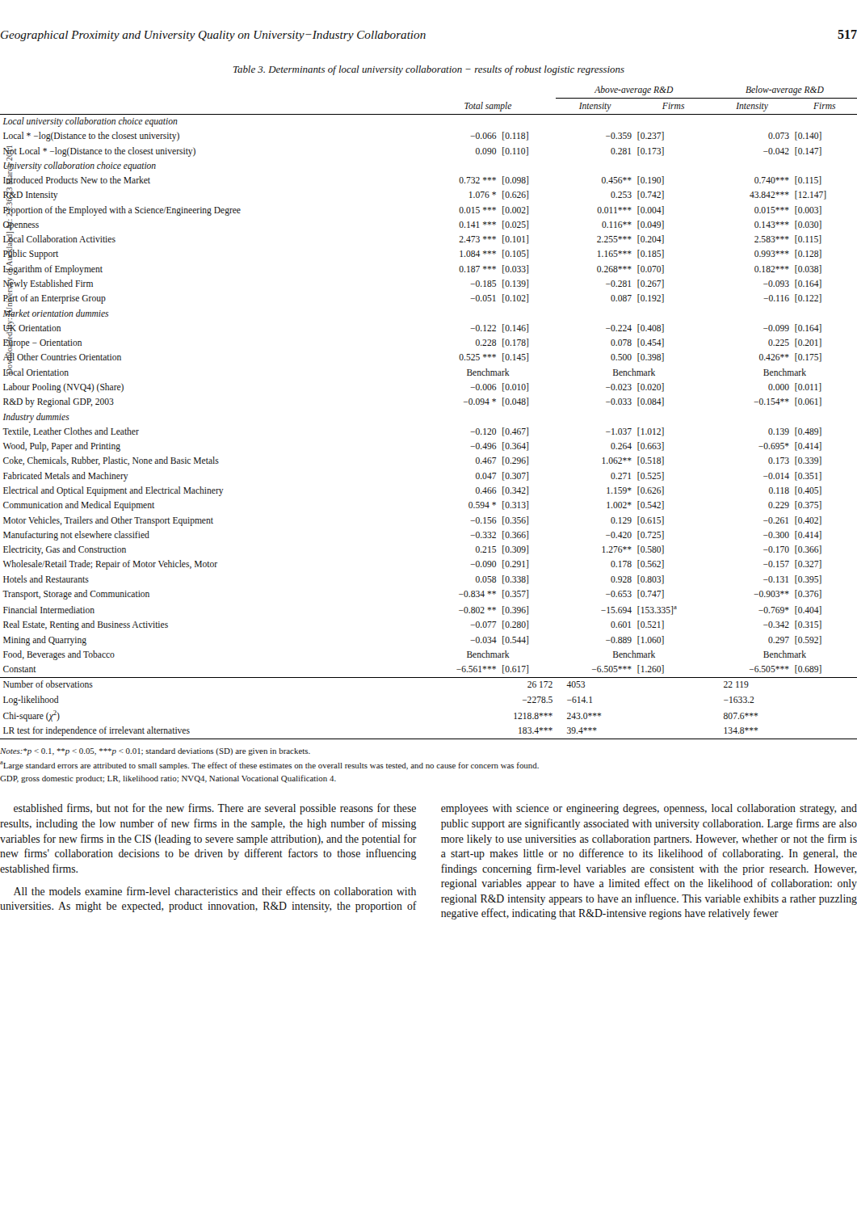Downloaded By: [University of Auckland] At: 22:36 23 March 2011
Geographical Proximity and University Quality on University−Industry Collaboration 517
Table 3. Determinants of local university collaboration − results of robust logistic regressions
| | | Above-average R&D | Below-average R&D |
| --- | --- | --- | --- |
| | Total sample | Intensity | Firms | Intensity | Firms |
| Local university collaboration choice equation |
| Local * −log(Distance to the closest university) | −0.066 | [0.118] | −0.359 | [0.237] | 0.073 | [0.140] |
| Not Local * −log(Distance to the closest university) | 0.090 | [0.110] | 0.281 | [0.173] | −0.042 | [0.147] |
| University collaboration choice equation |
| Introduced Products New to the Market | 0.732 *** | [0.098] | 0.456** | [0.190] | 0.740*** | [0.115] |
| R&D Intensity | 1.076 * | [0.626] | 0.253 | [0.742] | 43.842*** | [12.147] |
| Proportion of the Employed with a Science/Engineering Degree | 0.015 *** | [0.002] | 0.011*** | [0.004] | 0.015*** | [0.003] |
| Openness | 0.141 *** | [0.025] | 0.116** | [0.049] | 0.143*** | [0.030] |
| Local Collaboration Activities | 2.473 *** | [0.101] | 2.255*** | [0.204] | 2.583*** | [0.115] |
| Public Support | 1.084 *** | [0.105] | 1.165*** | [0.185] | 0.993*** | [0.128] |
| Logarithm of Employment | 0.187 *** | [0.033] | 0.268*** | [0.070] | 0.182*** | [0.038] |
| Newly Established Firm | −0.185 | [0.139] | −0.281 | [0.267] | −0.093 | [0.164] |
| Part of an Enterprise Group | −0.051 | [0.102] | 0.087 | [0.192] | −0.116 | [0.122] |
| Market orientation dummies |
| UK Orientation | −0.122 | [0.146] | −0.224 | [0.408] | −0.099 | [0.164] |
| Europe − Orientation | 0.228 | [0.178] | 0.078 | [0.454] | 0.225 | [0.201] |
| All Other Countries Orientation | 0.525 *** | [0.145] | 0.500 | [0.398] | 0.426** | [0.175] |
| Local Orientation | Benchmark | Benchmark | Benchmark |
| Labour Pooling (NVQ4) (Share) | −0.006 | [0.010] | −0.023 | [0.020] | 0.000 | [0.011] |
| R&D by Regional GDP, 2003 | −0.094 * | [0.048] | −0.033 | [0.084] | −0.154** | [0.061] |
| Industry dummies |
| Textile, Leather Clothes and Leather | −0.120 | [0.467] | −1.037 | [1.012] | 0.139 | [0.489] |
| Wood, Pulp, Paper and Printing | −0.496 | [0.364] | 0.264 | [0.663] | −0.695* | [0.414] |
| Coke, Chemicals, Rubber, Plastic, None and Basic Metals | 0.467 | [0.296] | 1.062** | [0.518] | 0.173 | [0.339] |
| Fabricated Metals and Machinery | 0.047 | [0.307] | 0.271 | [0.525] | −0.014 | [0.351] |
| Electrical and Optical Equipment and Electrical Machinery | 0.466 | [0.342] | 1.159* | [0.626] | 0.118 | [0.405] |
| Communication and Medical Equipment | 0.594 * | [0.313] | 1.002* | [0.542] | 0.229 | [0.375] |
| Motor Vehicles, Trailers and Other Transport Equipment | −0.156 | [0.356] | 0.129 | [0.615] | −0.261 | [0.402] |
| Manufacturing not elsewhere classified | −0.332 | [0.366] | −0.420 | [0.725] | −0.300 | [0.414] |
| Electricity, Gas and Construction | 0.215 | [0.309] | 1.276** | [0.580] | −0.170 | [0.366] |
| Wholesale/Retail Trade; Repair of Motor Vehicles, Motor | −0.090 | [0.291] | 0.178 | [0.562] | −0.157 | [0.327] |
| Hotels and Restaurants | 0.058 | [0.338] | 0.928 | [0.803] | −0.131 | [0.395] |
| Transport, Storage and Communication | −0.834 ** | [0.357] | −0.653 | [0.747] | −0.903** | [0.376] |
| Financial Intermediation | −0.802 ** | [0.396] | −15.694 | [153.335] a | −0.769* | [0.404] |
| Real Estate, Renting and Business Activities | −0.077 | [0.280] | 0.601 | [0.521] | −0.342 | [0.315] |
| Mining and Quarrying | −0.034 | [0.544] | −0.889 | [1.060] | 0.297 | [0.592] |
| Food, Beverages and Tobacco | Benchmark | Benchmark | Benchmark |
| Constant | −6.561*** | [0.617] | −6.505*** | [1.260] | −6.505*** | [0.689] |
| Number of observations | 26 172 | 4053 | 22 119 |
| Log-likelihood | −2278.5 | −614.1 | −1633.2 |
| Chi-square ( χ 2 ) | 1218.8*** | 243.0*** | 807.6*** |
| LR test for independence of irrelevant alternatives | 183.4*** | 39.4*** | 134.8*** |
Notes:*p < 0.1, **p < 0.05, ***p < 0.01; standard deviations (SD) are given in brackets.
aLarge standard errors are attributed to small samples. The effect of these estimates on the overall results was tested, and no cause for concern was found.
GDP, gross domestic product; LR, likelihood ratio; NVQ4, National Vocational Qualification 4.
established firms, but not for the new firms. There are several possible reasons for these results, including the low number of new firms in the sample, the high number of missing variables for new firms in the CIS (leading to severe sample attribution), and the potential for new firms' collaboration decisions to be driven by different factors to those influencing established firms.
All the models examine firm-level characteristics and their effects on collaboration with universities. As might be expected, product innovation, R&D intensity, the proportion of employees with science or engineering degrees, openness, local collaboration strategy, and public support are significantly associated with university collaboration. Large firms are also more likely to use universities as collaboration partners. However, whether or not the firm is a start-up makes little or no difference to its likelihood of collaborating. In general, the findings concerning firm-level variables are consistent with the prior research. However, regional variables appear to have a limited effect on the likelihood of collaboration: only regional R&D intensity appears to have an influence. This variable exhibits a rather puzzling negative effect, indicating that R&D-intensive regions have relatively fewer